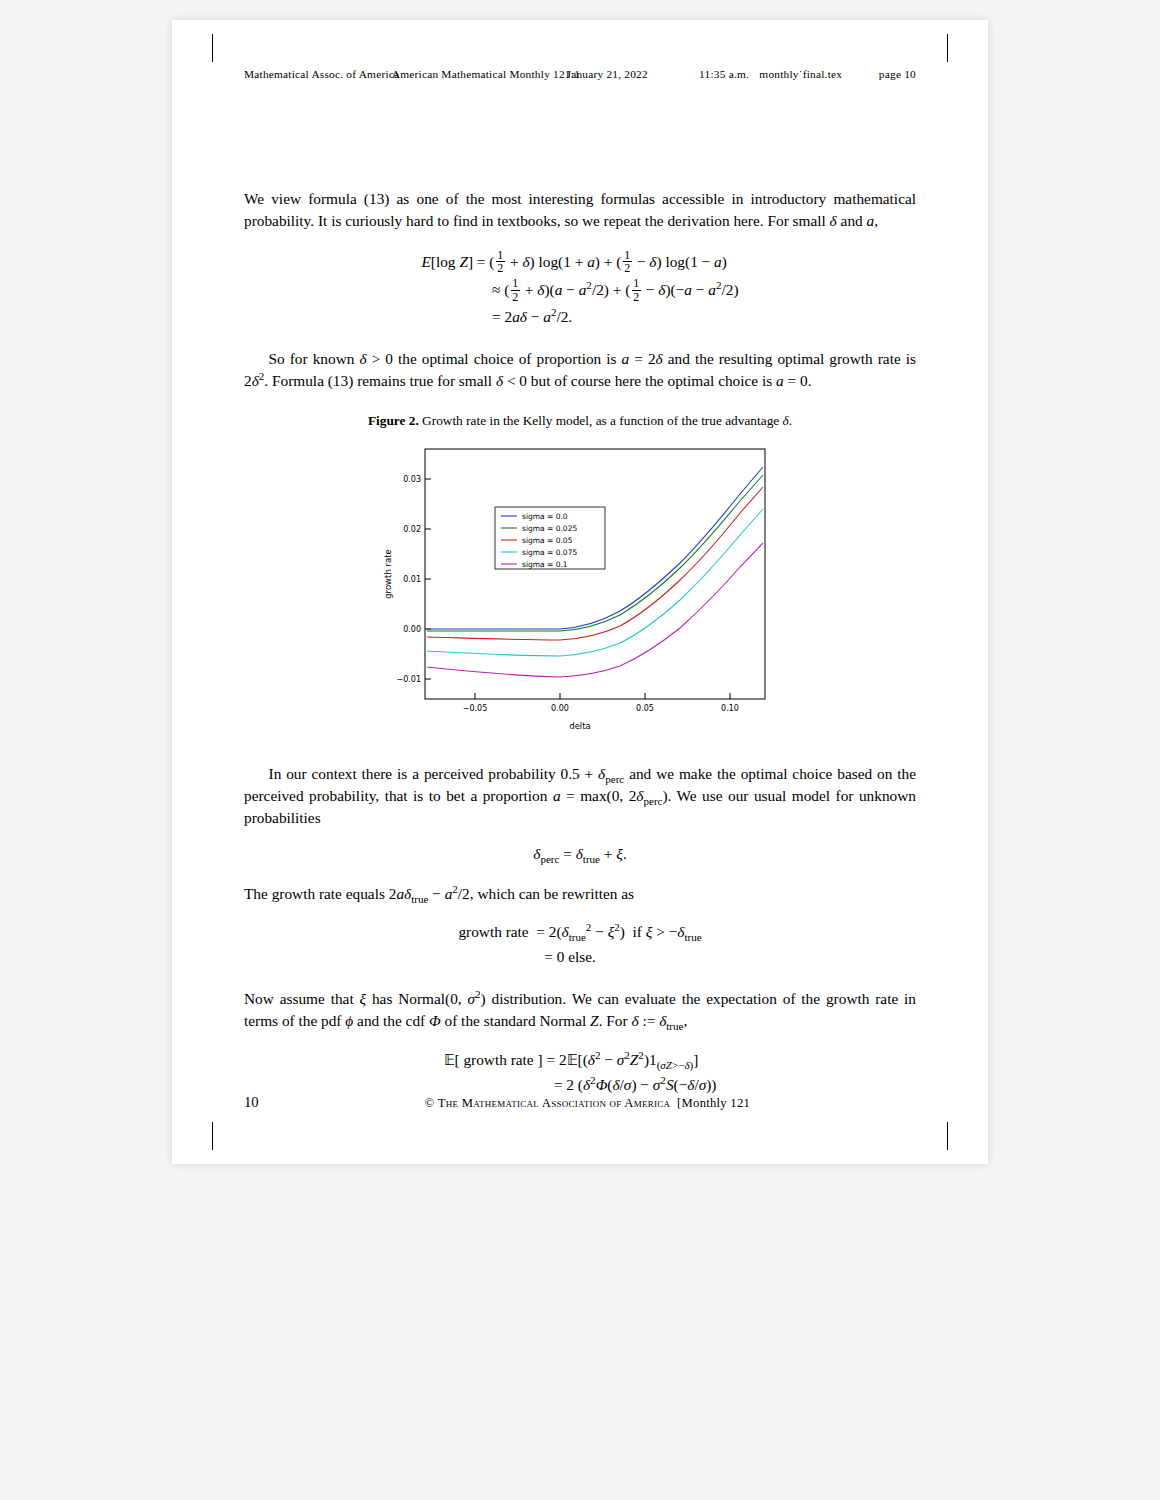Mathematical Assoc. of America American Mathematical Monthly 121:1 January 21, 2022 11:35 a.m. monthly˙final.tex page 10
We view formula (13) as one of the most interesting formulas accessible in introductory mathematical probability. It is curiously hard to find in textbooks, so we repeat the derivation here. For small δ and a,
E[log Z] = (12 + δ) log(1 + a) + (12 − δ) log(1 − a) ≈ (12 + δ)(a − a2/2) + (12 − δ)(−a − a2/2) = 2aδ − a2/2.
So for known δ > 0 the optimal choice of proportion is a = 2δ and the resulting optimal growth rate is 2δ2. Formula (13) remains true for small δ < 0 but of course here the optimal choice is a = 0.
Figure 2. Growth rate in the Kelly model, as a function of the true advantage δ.
0.03 0.02 0.01 0.00 −0.01 −0.05 0.00 0.05 0.10 delta growth rate sigma = 0.0 sigma = 0.025 sigma = 0.05 sigma = 0.075 sigma = 0.1
In our context there is a perceived probability 0.5 + δperc and we make the optimal choice based on the perceived probability, that is to bet a proportion a = max(0, 2δperc). We use our usual model for unknown probabilities
δperc = δtrue + ξ.
The growth rate equals 2aδtrue − a2/2, which can be rewritten as
growth rate = 2(δtrue2 − ξ2) if ξ > −δtrue = 0 else.
Now assume that ξ has Normal(0, σ2) distribution. We can evaluate the expectation of the growth rate in terms of the pdf ϕ and the cdf Φ of the standard Normal Z. For δ := δtrue,
𝔼[ growth rate ] = 2𝔼[(δ2 − σ2Z2)1(σZ>−δ)] = 2 (δ2Φ(δ/σ) − σ2S(−δ/σ))
10 © The Mathematical Association of America [Monthly 121